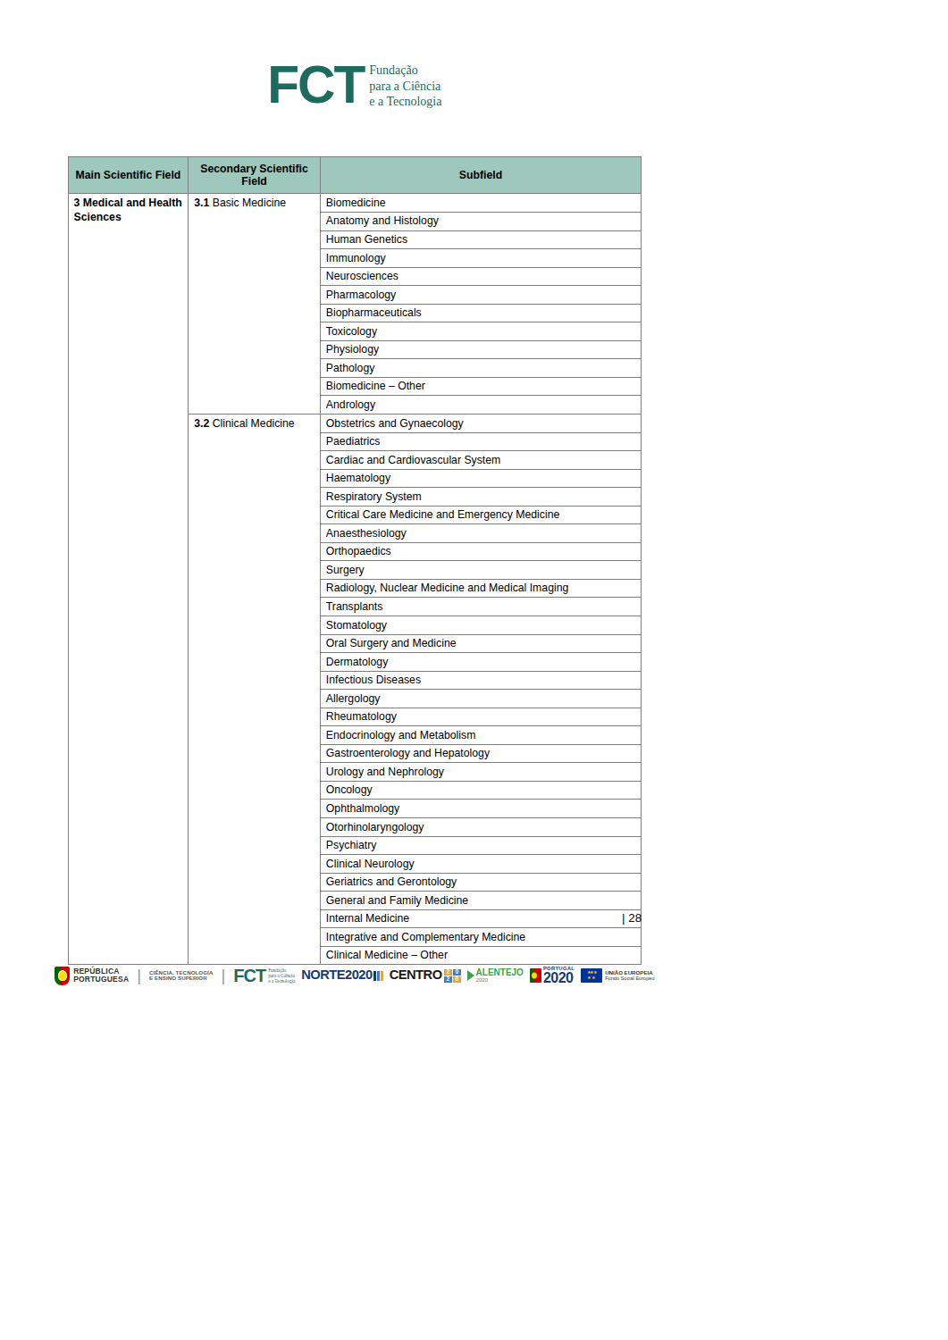FCT
Fundação
para a Ciência
e a Tecnologia
| Main Scientific Field | Secondary Scientific Field | Subfield |
| --- | --- | --- |
| 3 Medical and Health Sciences | 3.1 Basic Medicine | Biomedicine |
| Anatomy and Histology |
| Human Genetics |
| Immunology |
| Neurosciences |
| Pharmacology |
| Biopharmaceuticals |
| Toxicology |
| Physiology |
| Pathology |
| Biomedicine – Other |
| Andrology |
| 3.2 Clinical Medicine | Obstetrics and Gynaecology |
| Paediatrics |
| Cardiac and Cardiovascular System |
| Haematology |
| Respiratory System |
| Critical Care Medicine and Emergency Medicine |
| Anaesthesiology |
| Orthopaedics |
| Surgery |
| Radiology, Nuclear Medicine and Medical Imaging |
| Transplants |
| Stomatology |
| Oral Surgery and Medicine |
| Dermatology |
| Infectious Diseases |
| Allergology |
| Rheumatology |
| Endocrinology and Metabolism |
| Gastroenterology and Hepatology |
| Urology and Nephrology |
| Oncology |
| Ophthalmology |
| Otorhinolaryngology |
| Psychiatry |
| Clinical Neurology |
| Geriatrics and Gerontology |
| General and Family Medicine |
| Internal Medicine |
| Integrative and Complementary Medicine |
| Clinical Medicine – Other |
| 28
REPÚBLICA
PORTUGUESA
|
CIÊNCIA, TECNOLOGIA
E ENSINO SUPERIOR
|
FCT
Fundação
para a Ciência
e a Tecnologia
NORTE2020
CENTRO
2
0
2
0
ALENTEJO2020
PORTUGAL
2020
★★★
★ ★
UNIÃO EUROPEIAFundo Social Europeu